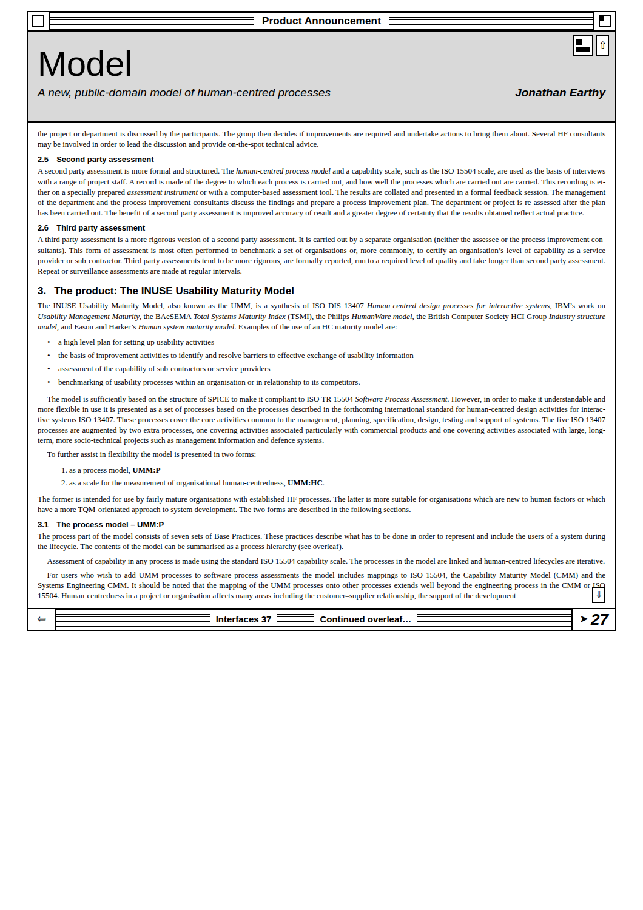Product Announcement
⇧
Model
A new, public-domain model of human-centred processes
Jonathan Earthy
the project or department is discussed by the participants. The group then decides if improvements are required and undertake actions to bring them about. Several HF consultants may be involved in order to lead the discussion and provide on-the-spot technical advice.
2.5 Second party assessment
A second party assessment is more formal and structured. The human-centred process model and a capability scale, such as the ISO 15504 scale, are used as the basis of interviews with a range of project staff. A record is made of the degree to which each process is carried out, and how well the processes which are carried out are carried. This recording is either on a specially prepared assessment instrument or with a computer-based assessment tool. The results are collated and presented in a formal feedback session. The management of the department and the process improvement consultants discuss the findings and prepare a process improvement plan. The department or project is re-assessed after the plan has been carried out. The benefit of a second party assessment is improved accuracy of result and a greater degree of certainty that the results obtained reflect actual practice.
2.6 Third party assessment
A third party assessment is a more rigorous version of a second party assessment. It is carried out by a separate organisation (neither the assessee or the process improvement consultants). This form of assessment is most often performed to benchmark a set of organisations or, more commonly, to certify an organisation’s level of capability as a service provider or sub-contractor. Third party assessments tend to be more rigorous, are formally reported, run to a required level of quality and take longer than second party assessment. Repeat or surveillance assessments are made at regular intervals.
3. The product: The INUSE Usability Maturity Model
The INUSE Usability Maturity Model, also known as the UMM, is a synthesis of ISO DIS 13407 Human-centred design processes for interactive systems, IBM’s work on Usability Management Maturity, the BAeSEMA Total Systems Maturity Index (TSMI), the Philips HumanWare model, the British Computer Society HCI Group Industry structure model, and Eason and Harker’s Human system maturity model. Examples of the use of an HC maturity model are:
a high level plan for setting up usability activities
the basis of improvement activities to identify and resolve barriers to effective exchange of usability information
assessment of the capability of sub-contractors or service providers
benchmarking of usability processes within an organisation or in relationship to its competitors.
The model is sufficiently based on the structure of SPICE to make it compliant to ISO TR 15504 Software Process Assessment. However, in order to make it understandable and more flexible in use it is presented as a set of processes based on the processes described in the forthcoming international standard for human-centred design activities for interactive systems ISO 13407. These processes cover the core activities common to the management, planning, specification, design, testing and support of systems. The five ISO 13407 processes are augmented by two extra processes, one covering activities associated particularly with commercial products and one covering activities associated with large, long-term, more socio-technical projects such as management information and defence systems.
To further assist in flexibility the model is presented in two forms:
as a process model, UMM:P
as a scale for the measurement of organisational human-centredness, UMM:HC.
The former is intended for use by fairly mature organisations with established HF processes. The latter is more suitable for organisations which are new to human factors or which have a more TQM-orientated approach to system development. The two forms are described in the following sections.
3.1 The process model – UMM:P
The process part of the model consists of seven sets of Base Practices. These practices describe what has to be done in order to represent and include the users of a system during the lifecycle. The contents of the model can be summarised as a process hierarchy (see overleaf).
Assessment of capability in any process is made using the standard ISO 15504 capability scale. The processes in the model are linked and human-centred lifecycles are iterative.
For users who wish to add UMM processes to software process assessments the model includes mappings to ISO 15504, the Capability Maturity Model (CMM) and the Systems Engineering CMM. It should be noted that the mapping of the UMM processes onto other processes extends well beyond the engineering process in the CMM or ISO 15504. Human-centredness in a project or organisation affects many areas including the customer–supplier relationship, the support of the development
⇩
⇦
Interfaces 37 Continued overleaf…
➤ 27